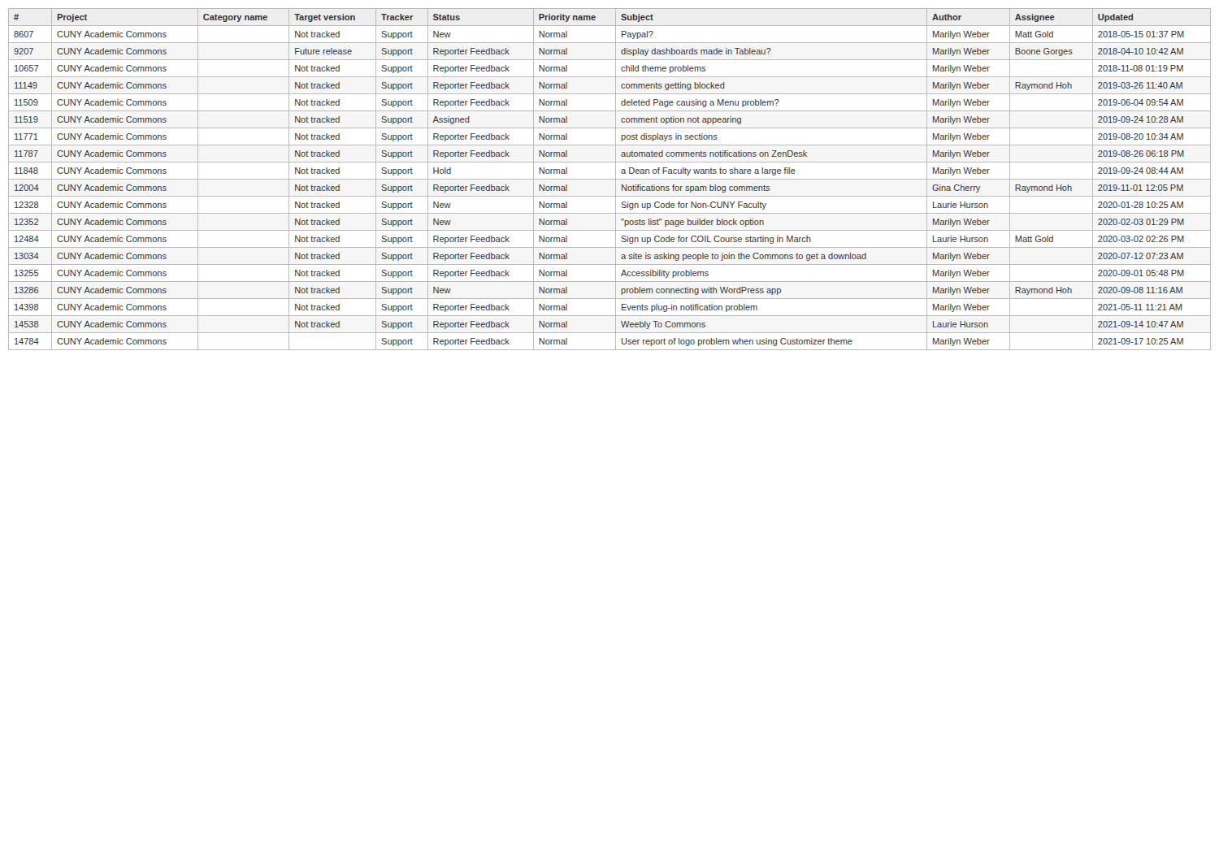| # | Project | Category name | Target version | Tracker | Status | Priority name | Subject | Author | Assignee | Updated |
| --- | --- | --- | --- | --- | --- | --- | --- | --- | --- | --- |
| 8607 | CUNY Academic Commons | | Not tracked | Support | New | Normal | Paypal? | Marilyn Weber | Matt Gold | 2018-05-15 01:37 PM |
| 9207 | CUNY Academic Commons | | Future release | Support | Reporter Feedback | Normal | display dashboards made in Tableau? | Marilyn Weber | Boone Gorges | 2018-04-10 10:42 AM |
| 10657 | CUNY Academic Commons | | Not tracked | Support | Reporter Feedback | Normal | child theme problems | Marilyn Weber | | 2018-11-08 01:19 PM |
| 11149 | CUNY Academic Commons | | Not tracked | Support | Reporter Feedback | Normal | comments getting blocked | Marilyn Weber | Raymond Hoh | 2019-03-26 11:40 AM |
| 11509 | CUNY Academic Commons | | Not tracked | Support | Reporter Feedback | Normal | deleted Page causing a Menu problem? | Marilyn Weber | | 2019-06-04 09:54 AM |
| 11519 | CUNY Academic Commons | | Not tracked | Support | Assigned | Normal | comment option not appearing | Marilyn Weber | | 2019-09-24 10:28 AM |
| 11771 | CUNY Academic Commons | | Not tracked | Support | Reporter Feedback | Normal | post displays in sections | Marilyn Weber | | 2019-08-20 10:34 AM |
| 11787 | CUNY Academic Commons | | Not tracked | Support | Reporter Feedback | Normal | automated comments notifications on ZenDesk | Marilyn Weber | | 2019-08-26 06:18 PM |
| 11848 | CUNY Academic Commons | | Not tracked | Support | Hold | Normal | a Dean of Faculty wants to share a large file | Marilyn Weber | | 2019-09-24 08:44 AM |
| 12004 | CUNY Academic Commons | | Not tracked | Support | Reporter Feedback | Normal | Notifications for spam blog comments | Gina Cherry | Raymond Hoh | 2019-11-01 12:05 PM |
| 12328 | CUNY Academic Commons | | Not tracked | Support | New | Normal | Sign up Code for Non-CUNY Faculty | Laurie Hurson | | 2020-01-28 10:25 AM |
| 12352 | CUNY Academic Commons | | Not tracked | Support | New | Normal | "posts list" page builder block option | Marilyn Weber | | 2020-02-03 01:29 PM |
| 12484 | CUNY Academic Commons | | Not tracked | Support | Reporter Feedback | Normal | Sign up Code for COIL Course starting in March | Laurie Hurson | Matt Gold | 2020-03-02 02:26 PM |
| 13034 | CUNY Academic Commons | | Not tracked | Support | Reporter Feedback | Normal | a site is asking people to join the Commons to get a download | Marilyn Weber | | 2020-07-12 07:23 AM |
| 13255 | CUNY Academic Commons | | Not tracked | Support | Reporter Feedback | Normal | Accessibility problems | Marilyn Weber | | 2020-09-01 05:48 PM |
| 13286 | CUNY Academic Commons | | Not tracked | Support | New | Normal | problem connecting with WordPress app | Marilyn Weber | Raymond Hoh | 2020-09-08 11:16 AM |
| 14398 | CUNY Academic Commons | | Not tracked | Support | Reporter Feedback | Normal | Events plug-in notification problem | Marilyn Weber | | 2021-05-11 11:21 AM |
| 14538 | CUNY Academic Commons | | Not tracked | Support | Reporter Feedback | Normal | Weebly To Commons | Laurie Hurson | | 2021-09-14 10:47 AM |
| 14784 | CUNY Academic Commons | | | Support | Reporter Feedback | Normal | User report of logo problem when using Customizer theme | Marilyn Weber | | 2021-09-17 10:25 AM |